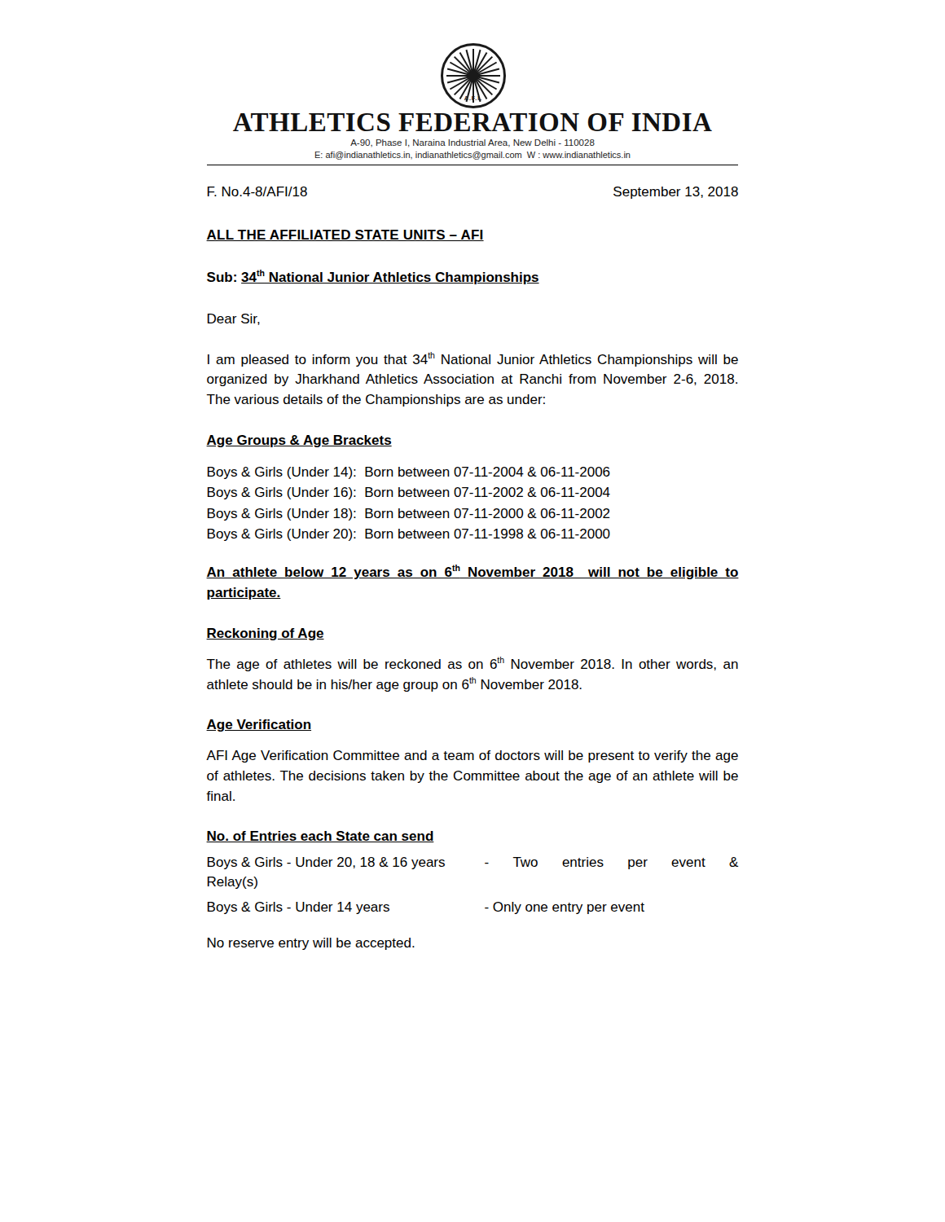A.F.I.
ATHLETICS FEDERATION OF INDIA
A-90, Phase I, Naraina Industrial Area, New Delhi - 110028
E: afi@indianathletics.in, indianathletics@gmail.com W : www.indianathletics.in
F. No.4-8/AFI/18
September 13, 2018
ALL THE AFFILIATED STATE UNITS – AFI
Sub: 34th National Junior Athletics Championships
Dear Sir,
I am pleased to inform you that 34th National Junior Athletics Championships will be organized by Jharkhand Athletics Association at Ranchi from November 2-6, 2018. The various details of the Championships are as under:
Age Groups & Age Brackets
Boys & Girls (Under 14): Born between 07-11-2004 & 06-11-2006
Boys & Girls (Under 16): Born between 07-11-2002 & 06-11-2004
Boys & Girls (Under 18): Born between 07-11-2000 & 06-11-2002
Boys & Girls (Under 20): Born between 07-11-1998 & 06-11-2000
An athlete below 12 years as on 6th November 2018 will not be eligible to participate.
Reckoning of Age
The age of athletes will be reckoned as on 6th November 2018. In other words, an athlete should be in his/her age group on 6th November 2018.
Age Verification
AFI Age Verification Committee and a team of doctors will be present to verify the age of athletes. The decisions taken by the Committee about the age of an athlete will be final.
No. of Entries each State can send
Boys & Girls - Under 20, 18 & 16 years
-Two entries per event&
Relay(s)
Boys & Girls - Under 14 years
- Only one entry per event
No reserve entry will be accepted.